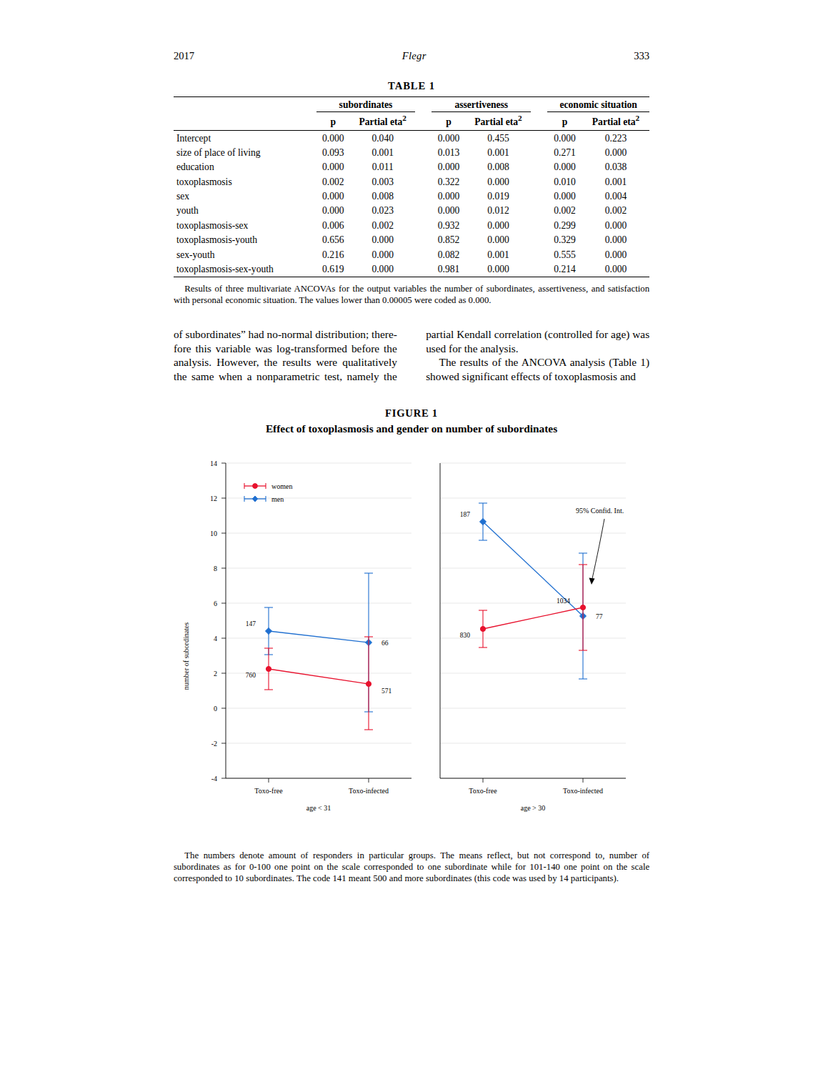2017 Flegr 333
TABLE 1
| | | subordinates | | assertiveness | | economic situation |
| --- | --- | --- | --- | --- | --- | --- |
| | | p | Partial eta 2 | | p | Partial eta 2 | | p | Partial eta 2 |
| Intercept | | 0.000 | 0.040 | | 0.000 | 0.455 | | 0.000 | 0.223 |
| size of place of living | | 0.093 | 0.001 | | 0.013 | 0.001 | | 0.271 | 0.000 |
| education | | 0.000 | 0.011 | | 0.000 | 0.008 | | 0.000 | 0.038 |
| toxoplasmosis | | 0.002 | 0.003 | | 0.322 | 0.000 | | 0.010 | 0.001 |
| sex | | 0.000 | 0.008 | | 0.000 | 0.019 | | 0.000 | 0.004 |
| youth | | 0.000 | 0.023 | | 0.000 | 0.012 | | 0.002 | 0.002 |
| toxoplasmosis-sex | | 0.006 | 0.002 | | 0.932 | 0.000 | | 0.299 | 0.000 |
| toxoplasmosis-youth | | 0.656 | 0.000 | | 0.852 | 0.000 | | 0.329 | 0.000 |
| sex-youth | | 0.216 | 0.000 | | 0.082 | 0.001 | | 0.555 | 0.000 |
| toxoplasmosis-sex-youth | | 0.619 | 0.000 | | 0.981 | 0.000 | | 0.214 | 0.000 |
Results of three multivariate ANCOVAs for the output variables the number of subordinates, assertiveness, and satisfaction with personal economic situation. The values lower than 0.00005 were coded as 0.000.
of subordinates” had no-normal distribution; therefore this variable was log-transformed before the analysis. However, the results were qualitatively the same when a nonparametric test, namely the partial Kendall correlation (controlled for age) was used for the analysis.
The results of the ANCOVA analysis (Table 1) showed significant effects of toxoplasmosis and
FIGURE 1
Effect of toxoplasmosis and gender on number of subordinates
number of subordinates 14 12 10 8 6 4 2 0 -2 -4 Toxo-free Toxo-infected age < 31 women men 147 66 760 571 Toxo-free Toxo-infected age > 30 95% Confid. Int. 187 77 830 1034
The numbers denote amount of responders in particular groups. The means reflect, but not correspond to, number of subordinates as for 0-100 one point on the scale corresponded to one subordinate while for 101-140 one point on the scale corresponded to 10 subordinates. The code 141 meant 500 and more subordinates (this code was used by 14 participants).